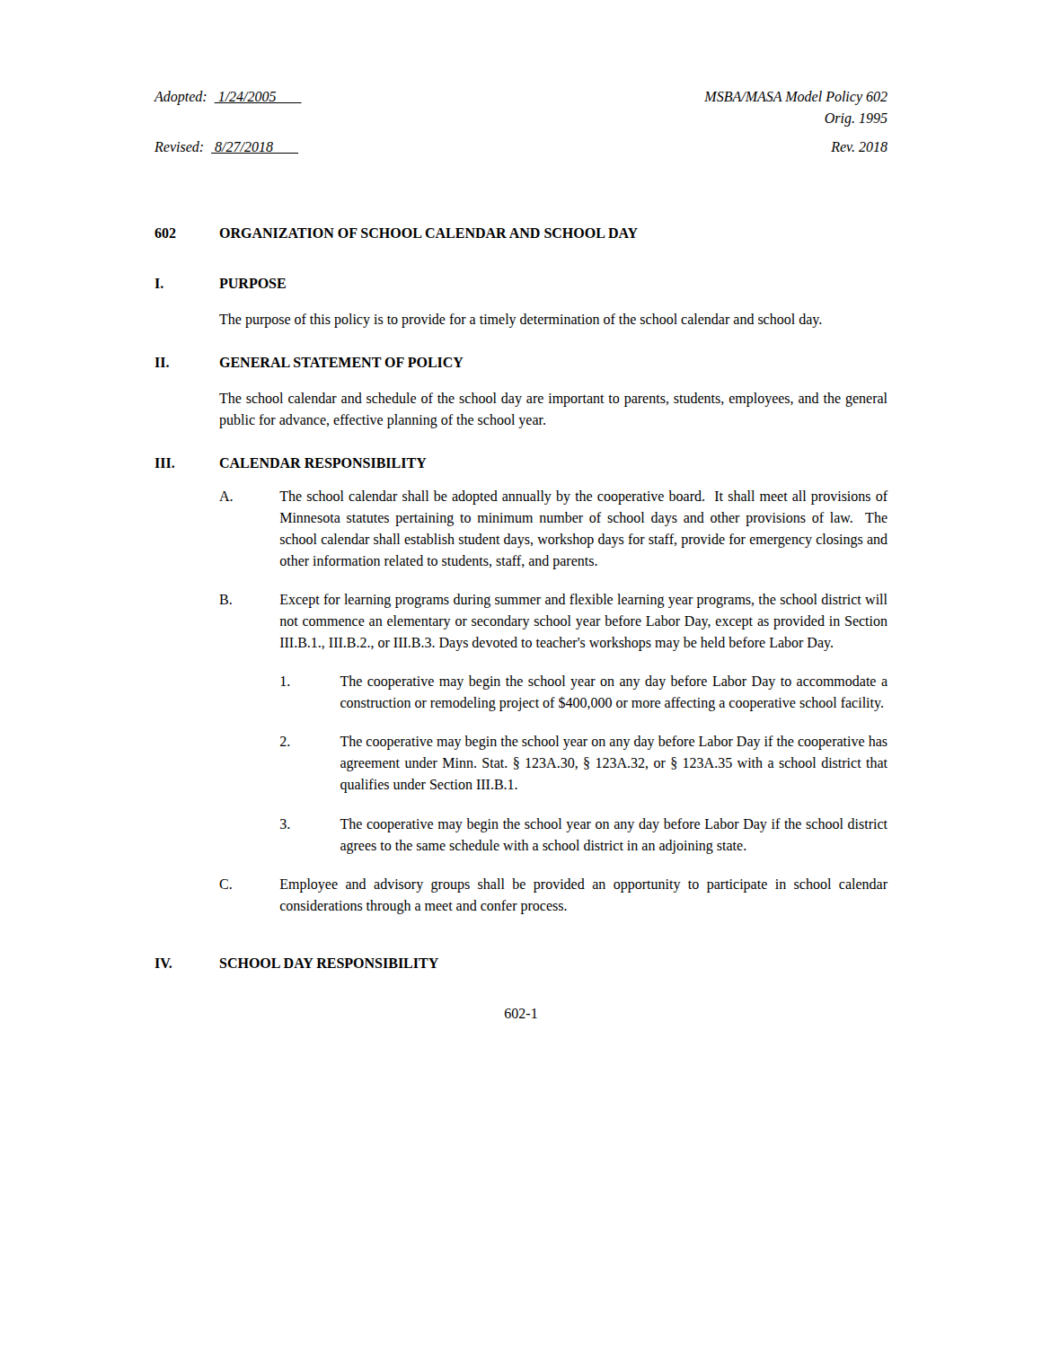Adopted: 1/24/2005
MSBA/MASA Model Policy 602
Orig. 1995
Revised: 8/27/2018
Rev. 2018
602 ORGANIZATION OF SCHOOL CALENDAR AND SCHOOL DAY
I. PURPOSE
The purpose of this policy is to provide for a timely determination of the school calendar and school day.
II. GENERAL STATEMENT OF POLICY
The school calendar and schedule of the school day are important to parents, students, employees, and the general public for advance, effective planning of the school year.
III. CALENDAR RESPONSIBILITY
A. The school calendar shall be adopted annually by the cooperative board. It shall meet all provisions of Minnesota statutes pertaining to minimum number of school days and other provisions of law. The school calendar shall establish student days, workshop days for staff, provide for emergency closings and other information related to students, staff, and parents.
B. Except for learning programs during summer and flexible learning year programs, the school district will not commence an elementary or secondary school year before Labor Day, except as provided in Section III.B.1., III.B.2., or III.B.3. Days devoted to teacher's workshops may be held before Labor Day.
1. The cooperative may begin the school year on any day before Labor Day to accommodate a construction or remodeling project of $400,000 or more affecting a cooperative school facility.
2. The cooperative may begin the school year on any day before Labor Day if the cooperative has agreement under Minn. Stat. § 123A.30, § 123A.32, or § 123A.35 with a school district that qualifies under Section III.B.1.
3. The cooperative may begin the school year on any day before Labor Day if the school district agrees to the same schedule with a school district in an adjoining state.
C. Employee and advisory groups shall be provided an opportunity to participate in school calendar considerations through a meet and confer process.
IV. SCHOOL DAY RESPONSIBILITY
602-1